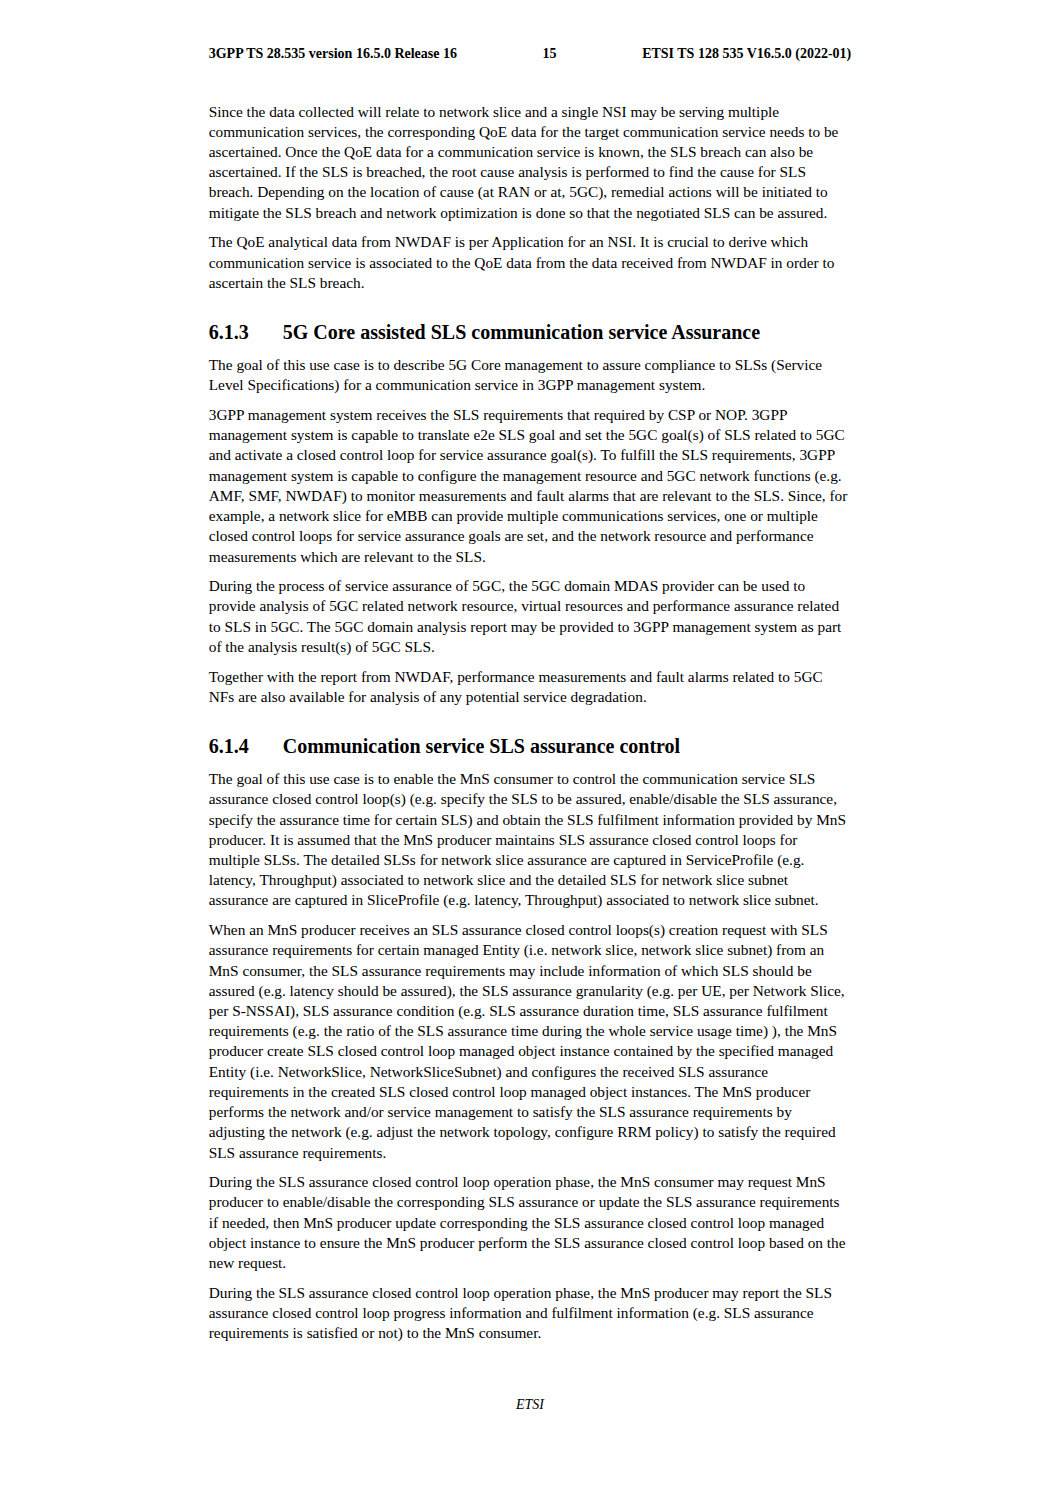3GPP TS 28.535 version 16.5.0 Release 16 15 ETSI TS 128 535 V16.5.0 (2022-01)
Since the data collected will relate to network slice and a single NSI may be serving multiple communication services, the corresponding QoE data for the target communication service needs to be ascertained. Once the QoE data for a communication service is known, the SLS breach can also be ascertained. If the SLS is breached, the root cause analysis is performed to find the cause for SLS breach. Depending on the location of cause (at RAN or at, 5GC), remedial actions will be initiated to mitigate the SLS breach and network optimization is done so that the negotiated SLS can be assured.
The QoE analytical data from NWDAF is per Application for an NSI. It is crucial to derive which communication service is associated to the QoE data from the data received from NWDAF in order to ascertain the SLS breach.
6.1.35G Core assisted SLS communication service Assurance
The goal of this use case is to describe 5G Core management to assure compliance to SLSs (Service Level Specifications) for a communication service in 3GPP management system.
3GPP management system receives the SLS requirements that required by CSP or NOP. 3GPP management system is capable to translate e2e SLS goal and set the 5GC goal(s) of SLS related to 5GC and activate a closed control loop for service assurance goal(s). To fulfill the SLS requirements, 3GPP management system is capable to configure the management resource and 5GC network functions (e.g. AMF, SMF, NWDAF) to monitor measurements and fault alarms that are relevant to the SLS. Since, for example, a network slice for eMBB can provide multiple communications services, one or multiple closed control loops for service assurance goals are set, and the network resource and performance measurements which are relevant to the SLS.
During the process of service assurance of 5GC, the 5GC domain MDAS provider can be used to provide analysis of 5GC related network resource, virtual resources and performance assurance related to SLS in 5GC. The 5GC domain analysis report may be provided to 3GPP management system as part of the analysis result(s) of 5GC SLS.
Together with the report from NWDAF, performance measurements and fault alarms related to 5GC NFs are also available for analysis of any potential service degradation.
6.1.4 Communication service SLS assurance control
The goal of this use case is to enable the MnS consumer to control the communication service SLS assurance closed control loop(s) (e.g. specify the SLS to be assured, enable/disable the SLS assurance, specify the assurance time for certain SLS) and obtain the SLS fulfilment information provided by MnS producer. It is assumed that the MnS producer maintains SLS assurance closed control loops for multiple SLSs. The detailed SLSs for network slice assurance are captured in ServiceProfile (e.g. latency, Throughput) associated to network slice and the detailed SLS for network slice subnet assurance are captured in SliceProfile (e.g. latency, Throughput) associated to network slice subnet.
When an MnS producer receives an SLS assurance closed control loops(s) creation request with SLS assurance requirements for certain managed Entity (i.e. network slice, network slice subnet) from an MnS consumer, the SLS assurance requirements may include information of which SLS should be assured (e.g. latency should be assured), the SLS assurance granularity (e.g. per UE, per Network Slice, per S-NSSAI), SLS assurance condition (e.g. SLS assurance duration time, SLS assurance fulfilment requirements (e.g. the ratio of the SLS assurance time during the whole service usage time) ), the MnS producer create SLS closed control loop managed object instance contained by the specified managed Entity (i.e. NetworkSlice, NetworkSliceSubnet) and configures the received SLS assurance requirements in the created SLS closed control loop managed object instances. The MnS producer performs the network and/or service management to satisfy the SLS assurance requirements by adjusting the network (e.g. adjust the network topology, configure RRM policy) to satisfy the required SLS assurance requirements.
During the SLS assurance closed control loop operation phase, the MnS consumer may request MnS producer to enable/disable the corresponding SLS assurance or update the SLS assurance requirements if needed, then MnS producer update corresponding the SLS assurance closed control loop managed object instance to ensure the MnS producer perform the SLS assurance closed control loop based on the new request.
During the SLS assurance closed control loop operation phase, the MnS producer may report the SLS assurance closed control loop progress information and fulfilment information (e.g. SLS assurance requirements is satisfied or not) to the MnS consumer.
ETSI